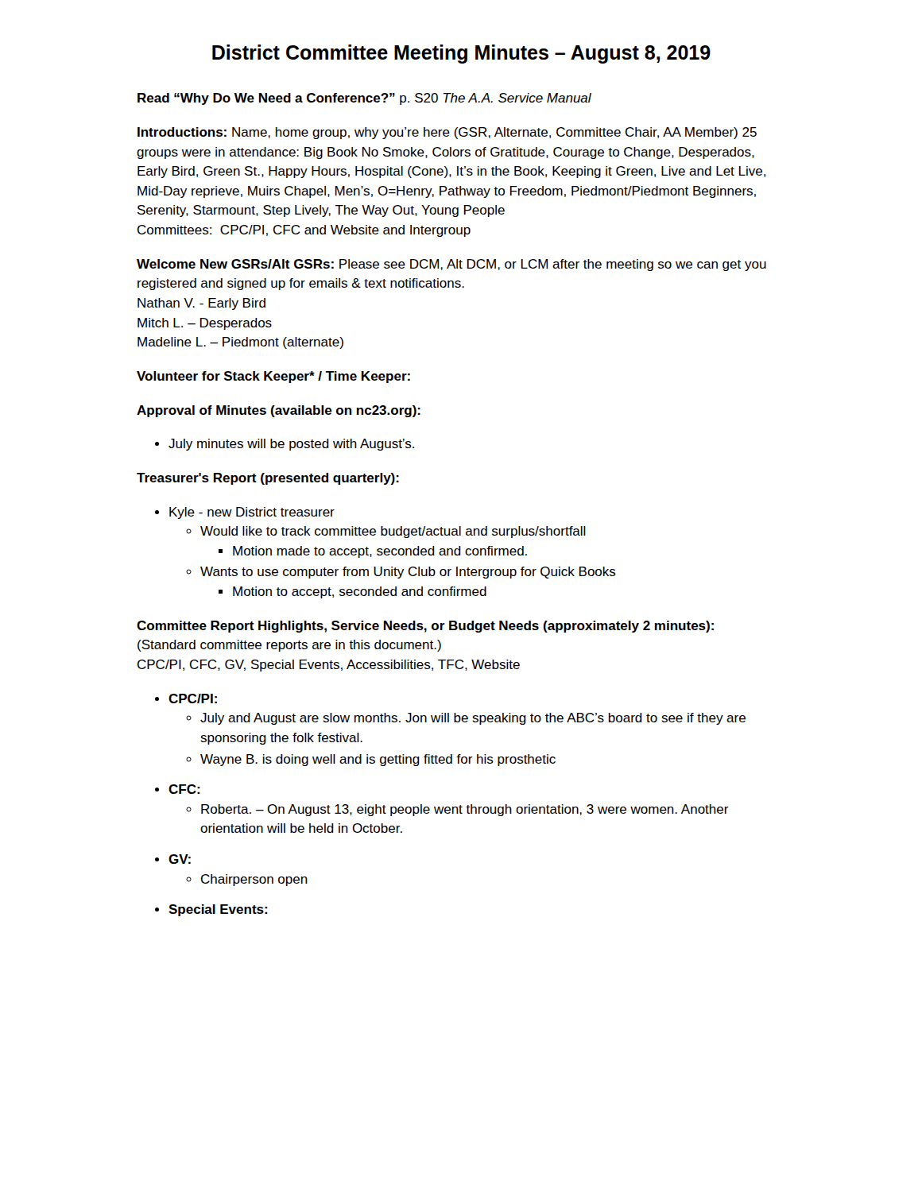District Committee Meeting Minutes – August 8, 2019
Read “Why Do We Need a Conference?” p. S20 The A.A. Service Manual
Introductions: Name, home group, why you’re here (GSR, Alternate, Committee Chair, AA Member) 25 groups were in attendance: Big Book No Smoke, Colors of Gratitude, Courage to Change, Desperados, Early Bird, Green St., Happy Hours, Hospital (Cone), It’s in the Book, Keeping it Green, Live and Let Live, Mid-Day reprieve, Muirs Chapel, Men’s, O=Henry, Pathway to Freedom, Piedmont/Piedmont Beginners, Serenity, Starmount, Step Lively, The Way Out, Young People
Committees: CPC/PI, CFC and Website and Intergroup
Welcome New GSRs/Alt GSRs: Please see DCM, Alt DCM, or LCM after the meeting so we can get you registered and signed up for emails & text notifications.
Nathan V. - Early Bird
Mitch L. – Desperados
Madeline L. – Piedmont (alternate)
Volunteer for Stack Keeper* / Time Keeper:
Approval of Minutes (available on nc23.org):
July minutes will be posted with August’s.
Treasurer's Report (presented quarterly):
Kyle - new District treasurer
Would like to track committee budget/actual and surplus/shortfall
Motion made to accept, seconded and confirmed.
Wants to use computer from Unity Club or Intergroup for Quick Books
Motion to accept, seconded and confirmed
Committee Report Highlights, Service Needs, or Budget Needs (approximately 2 minutes):
(Standard committee reports are in this document.)
CPC/PI, CFC, GV, Special Events, Accessibilities, TFC, Website
CPC/PI:
July and August are slow months. Jon will be speaking to the ABC’s board to see if they are sponsoring the folk festival.
Wayne B. is doing well and is getting fitted for his prosthetic
CFC:
Roberta. – On August 13, eight people went through orientation, 3 were women. Another orientation will be held in October.
GV:
Chairperson open
Special Events: